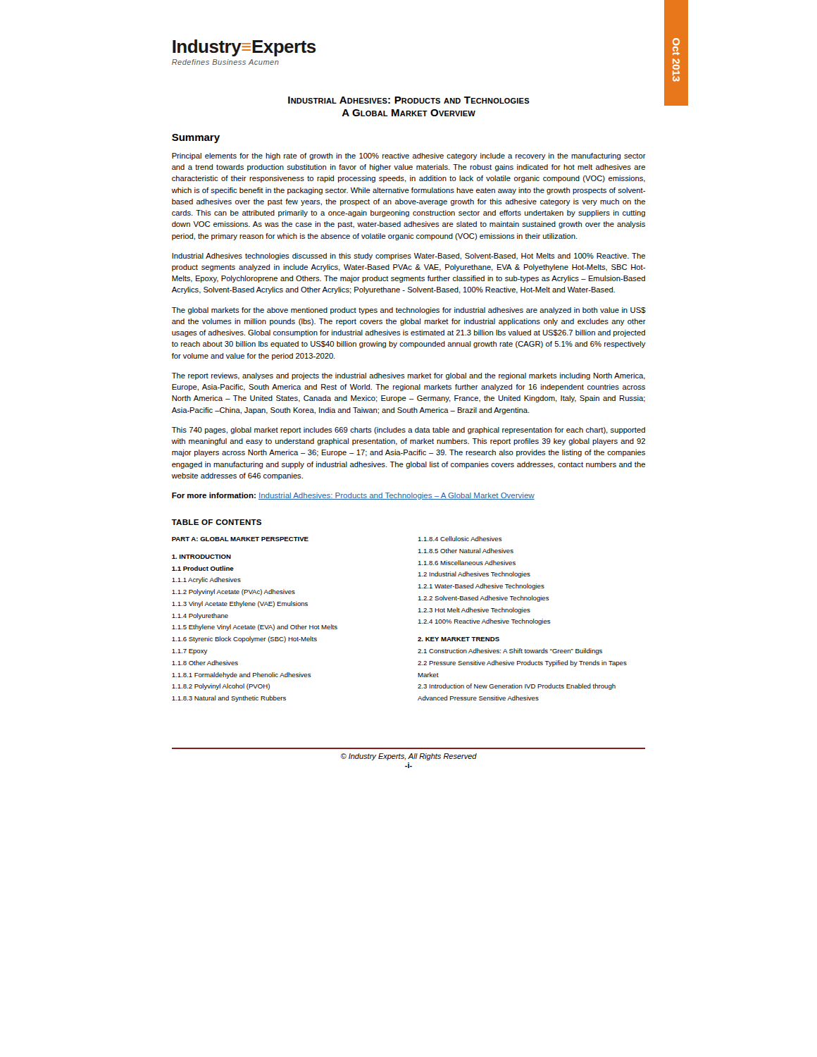Industry≡Experts
Redefines Business Acumen
Oct 2013
Industrial Adhesives: Products and Technologies A Global Market Overview
Summary
Principal elements for the high rate of growth in the 100% reactive adhesive category include a recovery in the manufacturing sector and a trend towards production substitution in favor of higher value materials. The robust gains indicated for hot melt adhesives are characteristic of their responsiveness to rapid processing speeds, in addition to lack of volatile organic compound (VOC) emissions, which is of specific benefit in the packaging sector. While alternative formulations have eaten away into the growth prospects of solvent-based adhesives over the past few years, the prospect of an above-average growth for this adhesive category is very much on the cards. This can be attributed primarily to a once-again burgeoning construction sector and efforts undertaken by suppliers in cutting down VOC emissions. As was the case in the past, water-based adhesives are slated to maintain sustained growth over the analysis period, the primary reason for which is the absence of volatile organic compound (VOC) emissions in their utilization.
Industrial Adhesives technologies discussed in this study comprises Water-Based, Solvent-Based, Hot Melts and 100% Reactive. The product segments analyzed in include Acrylics, Water-Based PVAc & VAE, Polyurethane, EVA & Polyethylene Hot-Melts, SBC Hot-Melts, Epoxy, Polychloroprene and Others. The major product segments further classified in to sub-types as Acrylics – Emulsion-Based Acrylics, Solvent-Based Acrylics and Other Acrylics; Polyurethane - Solvent-Based, 100% Reactive, Hot-Melt and Water-Based.
The global markets for the above mentioned product types and technologies for industrial adhesives are analyzed in both value in US$ and the volumes in million pounds (lbs). The report covers the global market for industrial applications only and excludes any other usages of adhesives. Global consumption for industrial adhesives is estimated at 21.3 billion lbs valued at US$26.7 billion and projected to reach about 30 billion lbs equated to US$40 billion growing by compounded annual growth rate (CAGR) of 5.1% and 6% respectively for volume and value for the period 2013-2020.
The report reviews, analyses and projects the industrial adhesives market for global and the regional markets including North America, Europe, Asia-Pacific, South America and Rest of World. The regional markets further analyzed for 16 independent countries across North America – The United States, Canada and Mexico; Europe – Germany, France, the United Kingdom, Italy, Spain and Russia; Asia-Pacific –China, Japan, South Korea, India and Taiwan; and South America – Brazil and Argentina.
This 740 pages, global market report includes 669 charts (includes a data table and graphical representation for each chart), supported with meaningful and easy to understand graphical presentation, of market numbers. This report profiles 39 key global players and 92 major players across North America – 36; Europe – 17; and Asia-Pacific – 39. The research also provides the listing of the companies engaged in manufacturing and supply of industrial adhesives. The global list of companies covers addresses, contact numbers and the website addresses of 646 companies.
For more information: Industrial Adhesives: Products and Technologies – A Global Market Overview
TABLE OF CONTENTS
PART A: GLOBAL MARKET PERSPECTIVE
1. INTRODUCTION
1.1 Product Outline
1.1.1 Acrylic Adhesives
1.1.2 Polyvinyl Acetate (PVAc) Adhesives
1.1.3 Vinyl Acetate Ethylene (VAE) Emulsions
1.1.4 Polyurethane
1.1.5 Ethylene Vinyl Acetate (EVA) and Other Hot Melts
1.1.6 Styrenic Block Copolymer (SBC) Hot-Melts
1.1.7 Epoxy
1.1.8 Other Adhesives
1.1.8.1 Formaldehyde and Phenolic Adhesives
1.1.8.2 Polyvinyl Alcohol (PVOH)
1.1.8.3 Natural and Synthetic Rubbers
1.1.8.4 Cellulosic Adhesives
1.1.8.5 Other Natural Adhesives
1.1.8.6 Miscellaneous Adhesives
1.2 Industrial Adhesives Technologies
1.2.1 Water-Based Adhesive Technologies
1.2.2 Solvent-Based Adhesive Technologies
1.2.3 Hot Melt Adhesive Technologies
1.2.4 100% Reactive Adhesive Technologies
2. KEY MARKET TRENDS
2.1 Construction Adhesives: A Shift towards “Green” Buildings
2.2 Pressure Sensitive Adhesive Products Typified by Trends in Tapes Market
2.3 Introduction of New Generation IVD Products Enabled through Advanced Pressure Sensitive Adhesives
© Industry Experts, All Rights Reserved
-i-